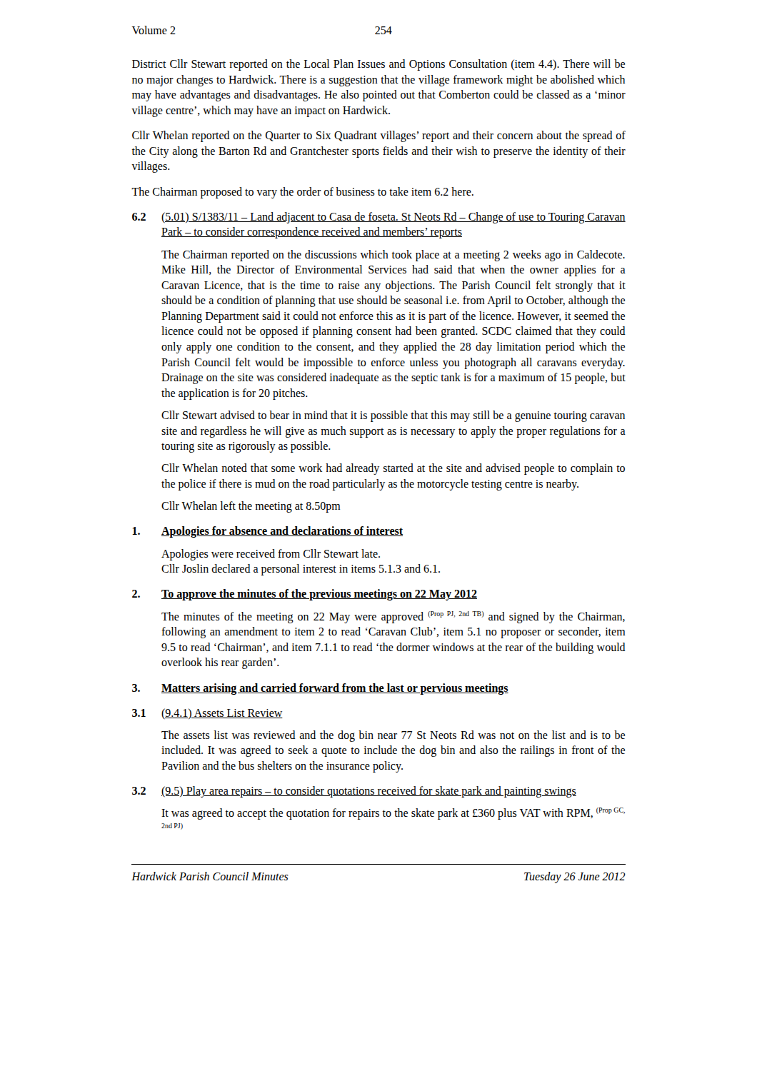Volume 2
254
District Cllr Stewart reported on the Local Plan Issues and Options Consultation (item 4.4). There will be no major changes to Hardwick. There is a suggestion that the village framework might be abolished which may have advantages and disadvantages. He also pointed out that Comberton could be classed as a ‘minor village centre’, which may have an impact on Hardwick.
Cllr Whelan reported on the Quarter to Six Quadrant villages’ report and their concern about the spread of the City along the Barton Rd and Grantchester sports fields and their wish to preserve the identity of their villages.
The Chairman proposed to vary the order of business to take item 6.2 here.
6.2
(5.01) S/1383/11 – Land adjacent to Casa de foseta. St Neots Rd – Change of use to Touring Caravan Park – to consider correspondence received and members’ reports
The Chairman reported on the discussions which took place at a meeting 2 weeks ago in Caldecote. Mike Hill, the Director of Environmental Services had said that when the owner applies for a Caravan Licence, that is the time to raise any objections. The Parish Council felt strongly that it should be a condition of planning that use should be seasonal i.e. from April to October, although the Planning Department said it could not enforce this as it is part of the licence. However, it seemed the licence could not be opposed if planning consent had been granted. SCDC claimed that they could only apply one condition to the consent, and they applied the 28 day limitation period which the Parish Council felt would be impossible to enforce unless you photograph all caravans everyday. Drainage on the site was considered inadequate as the septic tank is for a maximum of 15 people, but the application is for 20 pitches.
Cllr Stewart advised to bear in mind that it is possible that this may still be a genuine touring caravan site and regardless he will give as much support as is necessary to apply the proper regulations for a touring site as rigorously as possible.
Cllr Whelan noted that some work had already started at the site and advised people to complain to the police if there is mud on the road particularly as the motorcycle testing centre is nearby.
Cllr Whelan left the meeting at 8.50pm
1.
Apologies for absence and declarations of interest
Apologies were received from Cllr Stewart late.
Cllr Joslin declared a personal interest in items 5.1.3 and 6.1.
2.
To approve the minutes of the previous meetings on 22 May 2012
The minutes of the meeting on 22 May were approved (Prop PJ, 2nd TB) and signed by the Chairman, following an amendment to item 2 to read ‘Caravan Club’, item 5.1 no proposer or seconder, item 9.5 to read ‘Chairman’, and item 7.1.1 to read ‘the dormer windows at the rear of the building would overlook his rear garden’.
3.
Matters arising and carried forward from the last or pervious meetings
3.1
(9.4.1) Assets List Review
The assets list was reviewed and the dog bin near 77 St Neots Rd was not on the list and is to be included. It was agreed to seek a quote to include the dog bin and also the railings in front of the Pavilion and the bus shelters on the insurance policy.
3.2
(9.5) Play area repairs – to consider quotations received for skate park and painting swings
It was agreed to accept the quotation for repairs to the skate park at £360 plus VAT with RPM, (Prop GC, 2nd PJ)
Hardwick Parish Council Minutes
Tuesday 26 June 2012